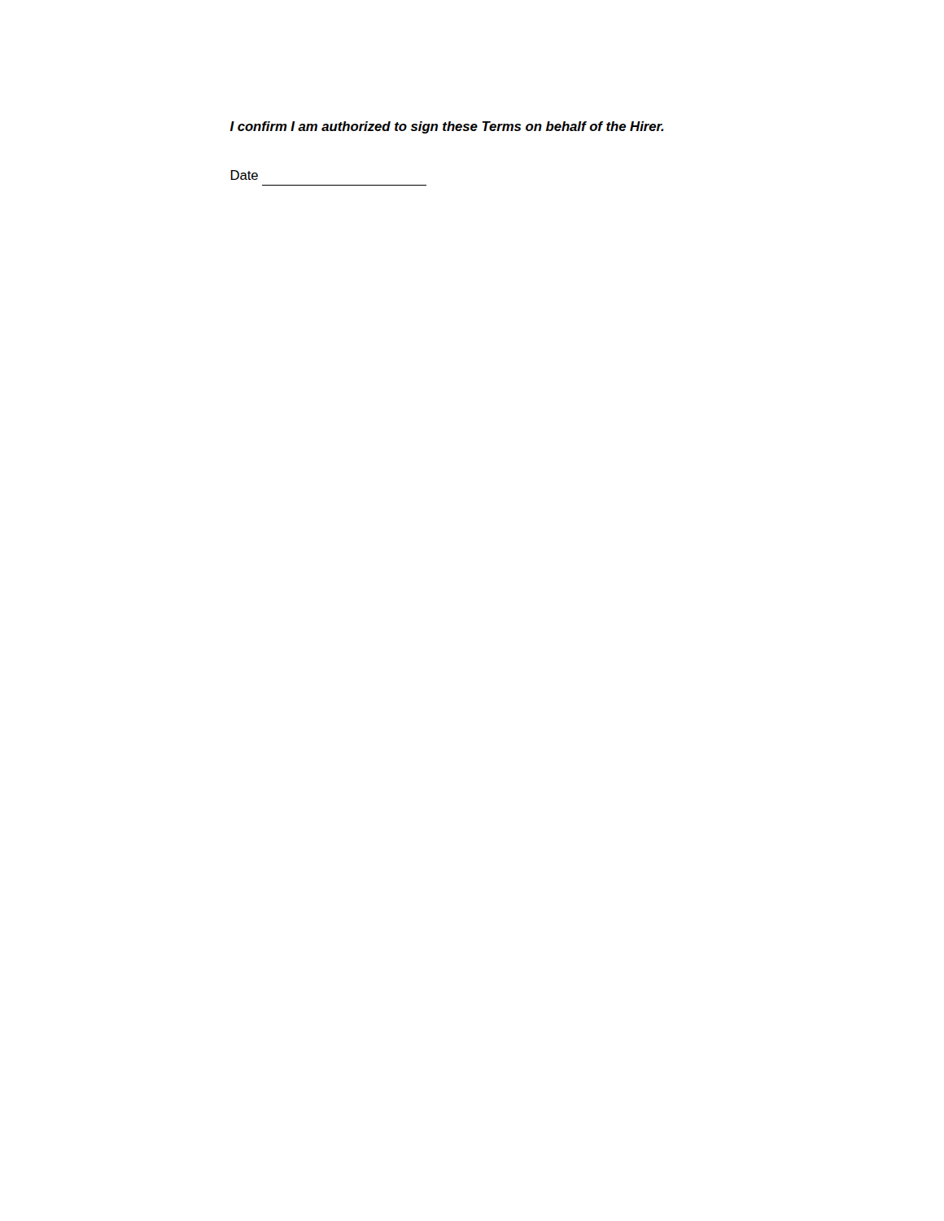I confirm I am authorized to sign these Terms on behalf of the Hirer.
Date